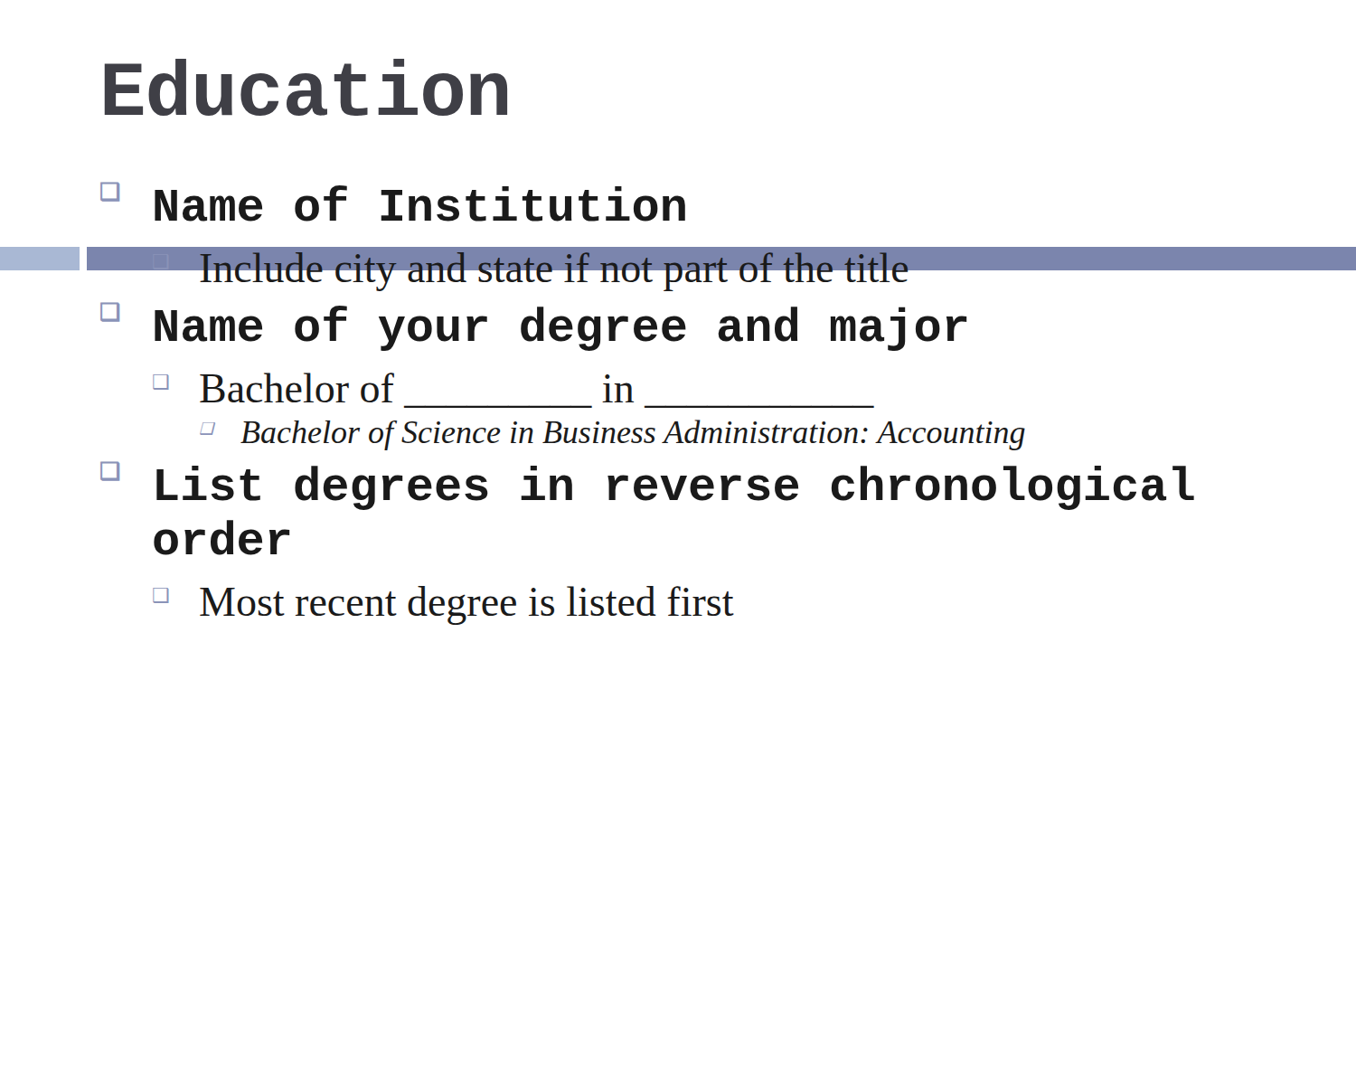Education
Name of Institution
Include city and state if not part of the title
Name of your degree and major
Bachelor of _________ in ___________
Bachelor of Science in Business Administration: Accounting
List degrees in reverse chronological order
Most recent degree is listed first